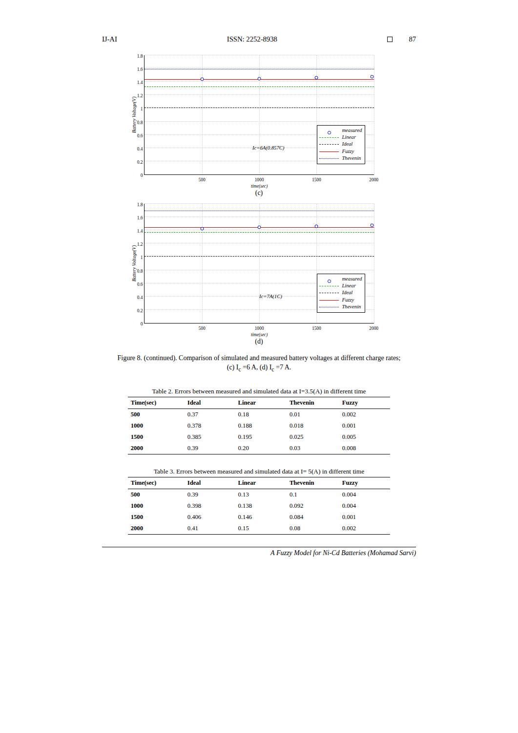IJ-AI
ISSN: 2252-8938
87
Battery Voltage(V) 1.8 1.6 1.4 1.2 1 0.8 0.6 0.4 0.2 0 500 1000 1500 2000 time(sec) Ic=6A(0.857C)
measured
Linear
Ideal
Fuzzy
Thevenin
(c)
Battery Voltage(V) 1.8 1.6 1.4 1.2 1 0.8 0.6 0.4 0.2 0 500 1000 1500 2000 time(sec) Ic=7A(1C)
measured
Linear
Ideal
Fuzzy
Thevenin
(d)
Figure 8. (continued). Comparison of simulated and measured battery voltages at different charge rates;
(c) Ic =6 A, (d) Ic =7 A.
Table 2. Errors between measured and simulated data at I=3.5(A) in different time
| Time(sec) | Ideal | Linear | Thevenin | Fuzzy |
| --- | --- | --- | --- | --- |
| 500 | 0.37 | 0.18 | 0.01 | 0.002 |
| 1000 | 0.378 | 0.188 | 0.018 | 0.001 |
| 1500 | 0.385 | 0.195 | 0.025 | 0.005 |
| 2000 | 0.39 | 0.20 | 0.03 | 0.008 |
Table 3. Errors between measured and simulated data at I= 5(A) in different time
| Time(sec) | Ideal | Linear | Thevenin | Fuzzy |
| --- | --- | --- | --- | --- |
| 500 | 0.39 | 0.13 | 0.1 | 0.004 |
| 1000 | 0.398 | 0.138 | 0.092 | 0.004 |
| 1500 | 0.406 | 0.146 | 0.084 | 0.001 |
| 2000 | 0.41 | 0.15 | 0.08 | 0.002 |
A Fuzzy Model for Ni-Cd Batteries (Mohamad Sarvi)